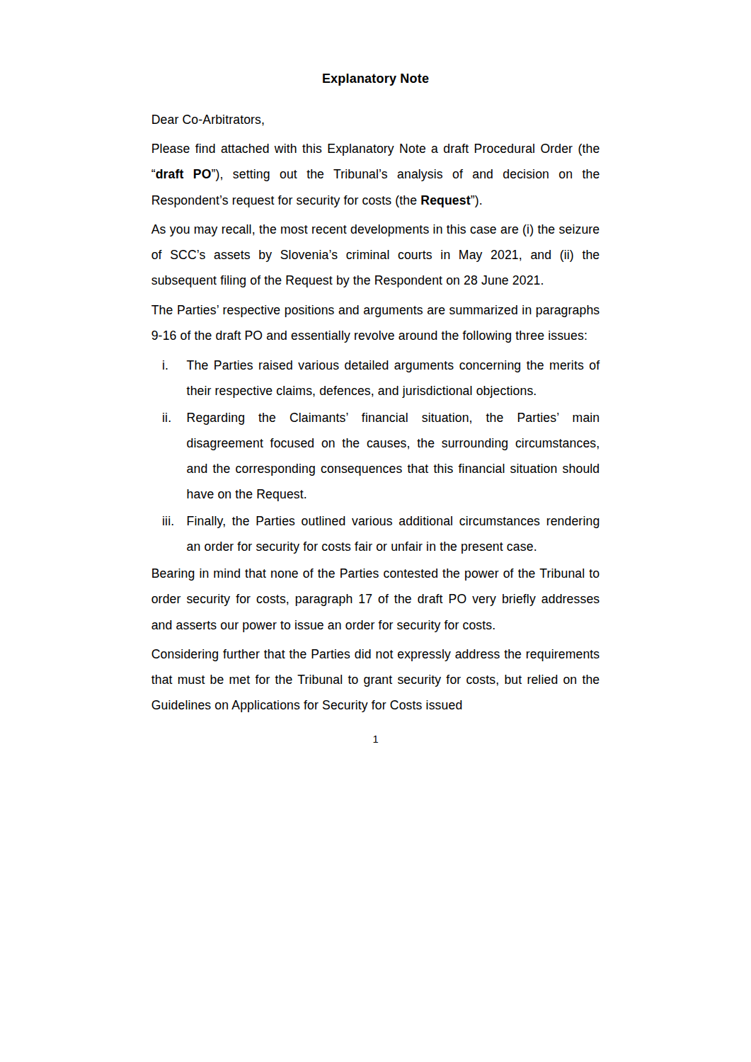Explanatory Note
Dear Co-Arbitrators,
Please find attached with this Explanatory Note a draft Procedural Order (the “draft PO”), setting out the Tribunal’s analysis of and decision on the Respondent’s request for security for costs (the Request”).
As you may recall, the most recent developments in this case are (i) the seizure of SCC’s assets by Slovenia’s criminal courts in May 2021, and (ii) the subsequent filing of the Request by the Respondent on 28 June 2021.
The Parties’ respective positions and arguments are summarized in paragraphs 9-16 of the draft PO and essentially revolve around the following three issues:
i. The Parties raised various detailed arguments concerning the merits of their respective claims, defences, and jurisdictional objections.
ii. Regarding the Claimants’ financial situation, the Parties’ main disagreement focused on the causes, the surrounding circumstances, and the corresponding consequences that this financial situation should have on the Request.
iii. Finally, the Parties outlined various additional circumstances rendering an order for security for costs fair or unfair in the present case.
Bearing in mind that none of the Parties contested the power of the Tribunal to order security for costs, paragraph 17 of the draft PO very briefly addresses and asserts our power to issue an order for security for costs.
Considering further that the Parties did not expressly address the requirements that must be met for the Tribunal to grant security for costs, but relied on the Guidelines on Applications for Security for Costs issued
1